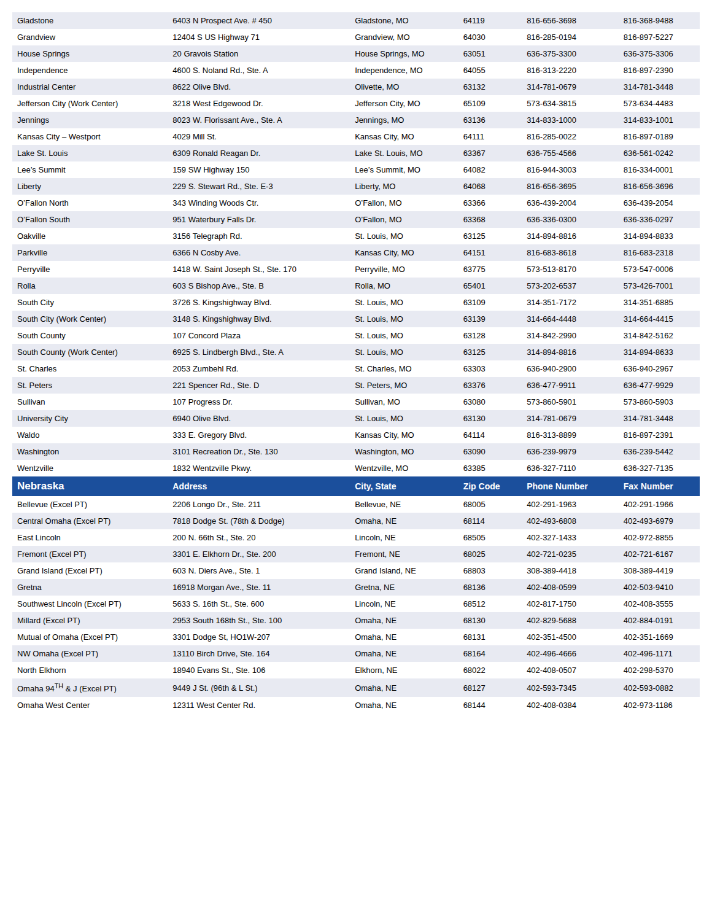| Gladstone | 6403 N Prospect Ave. # 450 | Gladstone, MO | 64119 | 816-656-3698 | 816-368-9488 |
| Grandview | 12404 S US Highway 71 | Grandview, MO | 64030 | 816-285-0194 | 816-897-5227 |
| House Springs | 20 Gravois Station | House Springs, MO | 63051 | 636-375-3300 | 636-375-3306 |
| Independence | 4600 S. Noland Rd., Ste. A | Independence, MO | 64055 | 816-313-2220 | 816-897-2390 |
| Industrial Center | 8622 Olive Blvd. | Olivette, MO | 63132 | 314-781-0679 | 314-781-3448 |
| Jefferson City (Work Center) | 3218 West Edgewood Dr. | Jefferson City, MO | 65109 | 573-634-3815 | 573-634-4483 |
| Jennings | 8023 W. Florissant Ave., Ste. A | Jennings, MO | 63136 | 314-833-1000 | 314-833-1001 |
| Kansas City – Westport | 4029 Mill St. | Kansas City, MO | 64111 | 816-285-0022 | 816-897-0189 |
| Lake St. Louis | 6309 Ronald Reagan Dr. | Lake St. Louis, MO | 63367 | 636-755-4566 | 636-561-0242 |
| Lee’s Summit | 159 SW Highway 150 | Lee’s Summit, MO | 64082 | 816-944-3003 | 816-334-0001 |
| Liberty | 229 S. Stewart Rd., Ste. E-3 | Liberty, MO | 64068 | 816-656-3695 | 816-656-3696 |
| O’Fallon North | 343 Winding Woods Ctr. | O’Fallon, MO | 63366 | 636-439-2004 | 636-439-2054 |
| O’Fallon South | 951 Waterbury Falls Dr. | O’Fallon, MO | 63368 | 636-336-0300 | 636-336-0297 |
| Oakville | 3156 Telegraph Rd. | St. Louis, MO | 63125 | 314-894-8816 | 314-894-8833 |
| Parkville | 6366 N Cosby Ave. | Kansas City, MO | 64151 | 816-683-8618 | 816-683-2318 |
| Perryville | 1418 W. Saint Joseph St., Ste. 170 | Perryville, MO | 63775 | 573-513-8170 | 573-547-0006 |
| Rolla | 603 S Bishop Ave., Ste. B | Rolla, MO | 65401 | 573-202-6537 | 573-426-7001 |
| South City | 3726 S. Kingshighway Blvd. | St. Louis, MO | 63109 | 314-351-7172 | 314-351-6885 |
| South City (Work Center) | 3148 S. Kingshighway Blvd. | St. Louis, MO | 63139 | 314-664-4448 | 314-664-4415 |
| South County | 107 Concord Plaza | St. Louis, MO | 63128 | 314-842-2990 | 314-842-5162 |
| South County (Work Center) | 6925 S. Lindbergh Blvd., Ste. A | St. Louis, MO | 63125 | 314-894-8816 | 314-894-8633 |
| St. Charles | 2053 Zumbehl Rd. | St. Charles, MO | 63303 | 636-940-2900 | 636-940-2967 |
| St. Peters | 221 Spencer Rd., Ste. D | St. Peters, MO | 63376 | 636-477-9911 | 636-477-9929 |
| Sullivan | 107 Progress Dr. | Sullivan, MO | 63080 | 573-860-5901 | 573-860-5903 |
| University City | 6940 Olive Blvd. | St. Louis, MO | 63130 | 314-781-0679 | 314-781-3448 |
| Waldo | 333 E. Gregory Blvd. | Kansas City, MO | 64114 | 816-313-8899 | 816-897-2391 |
| Washington | 3101 Recreation Dr., Ste. 130 | Washington, MO | 63090 | 636-239-9979 | 636-239-5442 |
| Wentzville | 1832 Wentzville Pkwy. | Wentzville, MO | 63385 | 636-327-7110 | 636-327-7135 |
| Nebraska | Address | City, State | Zip Code | Phone Number | Fax Number |
| Bellevue (Excel PT) | 2206 Longo Dr., Ste. 211 | Bellevue, NE | 68005 | 402-291-1963 | 402-291-1966 |
| Central Omaha (Excel PT) | 7818 Dodge St. (78th & Dodge) | Omaha, NE | 68114 | 402-493-6808 | 402-493-6979 |
| East Lincoln | 200 N. 66th St., Ste. 20 | Lincoln, NE | 68505 | 402-327-1433 | 402-972-8855 |
| Fremont (Excel PT) | 3301 E. Elkhorn Dr., Ste. 200 | Fremont, NE | 68025 | 402-721-0235 | 402-721-6167 |
| Grand Island (Excel PT) | 603 N. Diers Ave., Ste. 1 | Grand Island, NE | 68803 | 308-389-4418 | 308-389-4419 |
| Gretna | 16918 Morgan Ave., Ste. 11 | Gretna, NE | 68136 | 402-408-0599 | 402-503-9410 |
| Southwest Lincoln (Excel PT) | 5633 S. 16th St., Ste. 600 | Lincoln, NE | 68512 | 402-817-1750 | 402-408-3555 |
| Millard (Excel PT) | 2953 South 168th St., Ste. 100 | Omaha, NE | 68130 | 402-829-5688 | 402-884-0191 |
| Mutual of Omaha (Excel PT) | 3301 Dodge St, HO1W-207 | Omaha, NE | 68131 | 402-351-4500 | 402-351-1669 |
| NW Omaha (Excel PT) | 13110 Birch Drive, Ste. 164 | Omaha, NE | 68164 | 402-496-4666 | 402-496-1171 |
| North Elkhorn | 18940 Evans St., Ste. 106 | Elkhorn, NE | 68022 | 402-408-0507 | 402-298-5370 |
| Omaha 94 TH & J (Excel PT) | 9449 J St. (96th & L St.) | Omaha, NE | 68127 | 402-593-7345 | 402-593-0882 |
| Omaha West Center | 12311 West Center Rd. | Omaha, NE | 68144 | 402-408-0384 | 402-973-1186 |